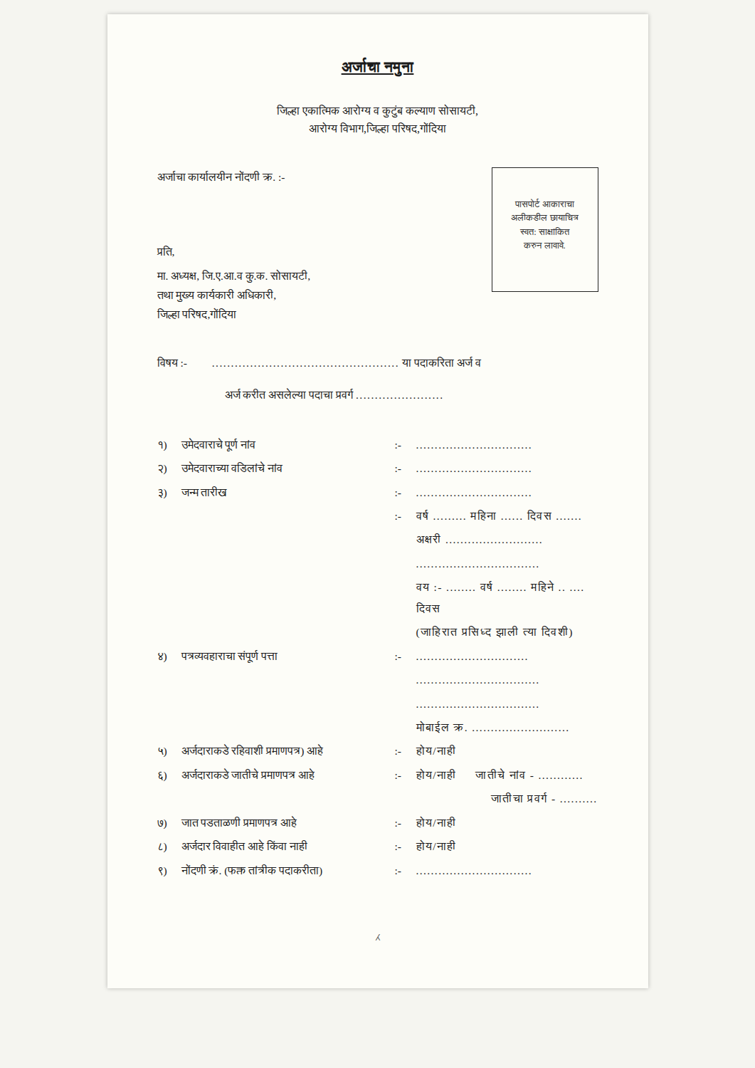अर्जाचा नमुना
जिल्हा एकात्मिक आरोग्य व कुटुंब कल्याण सोसायटी,
आरोग्य विभाग,जिल्हा परिषद,गोंदिया
पासपोर्ट आकाराचा
अलीकडील छायाचित्र
स्वत: साक्षांकित
करुन लावावे.
अर्जाचा कार्यालयीन नोंदणी क्र. :-
प्रति,
मा. अध्यक्ष, जि.ए.आ.व कु.क. सोसायटी,
तथा मुख्य कार्यकारी अधिकारी,
जिल्हा परिषद,गोंदिया
विषय :- ................................................. या पदाकरिता अर्ज व
अर्ज करीत असलेल्या पदाचा प्रवर्ग .......................
| १) | उमेदवाराचे पूर्ण नांव | :- | ............................... |
| २) | उमेदवाराच्या वडिलांचे नांव | :- | ............................... |
| ३) | जन्म तारीख | :- | ............................... |
| | | :- | वर्ष ......... महिना ...... दिवस ....... |
| | | | अक्षरी .......................... |
| | | | ................................. |
| | | | वय :- ........ वर्ष ........ महिने .. .... दिवस |
| | | | (जाहिरात प्रसिध्द झाली त्या दिवशी) |
| ४) | पत्रव्यवहाराचा संपूर्ण पत्ता | :- | .............................. |
| | | | ................................. |
| | | | ................................. |
| | | | मोबाईल क्र. .......................... |
| ५) | अर्जदाराकडे रहिवाशी प्रमाणपत्र) आहे | :- | होय/नाही |
| ६) | अर्जदाराकडे जातीचे प्रमाणपत्र आहे | :- | होय/नाही जातीचे नांव - ............ |
| | | | जातीचा प्रवर्ग - .......... |
| ७) | जात पडताळणी प्रमाणपत्र आहे | :- | होय/नाही |
| ८) | अर्जदार विवाहीत आहे किंवा नाही | :- | होय/नाही |
| ९) | नोंदणी क्रं. (फक्त तांत्रीक पदाकरीता) | :- | ............................... |
⁁